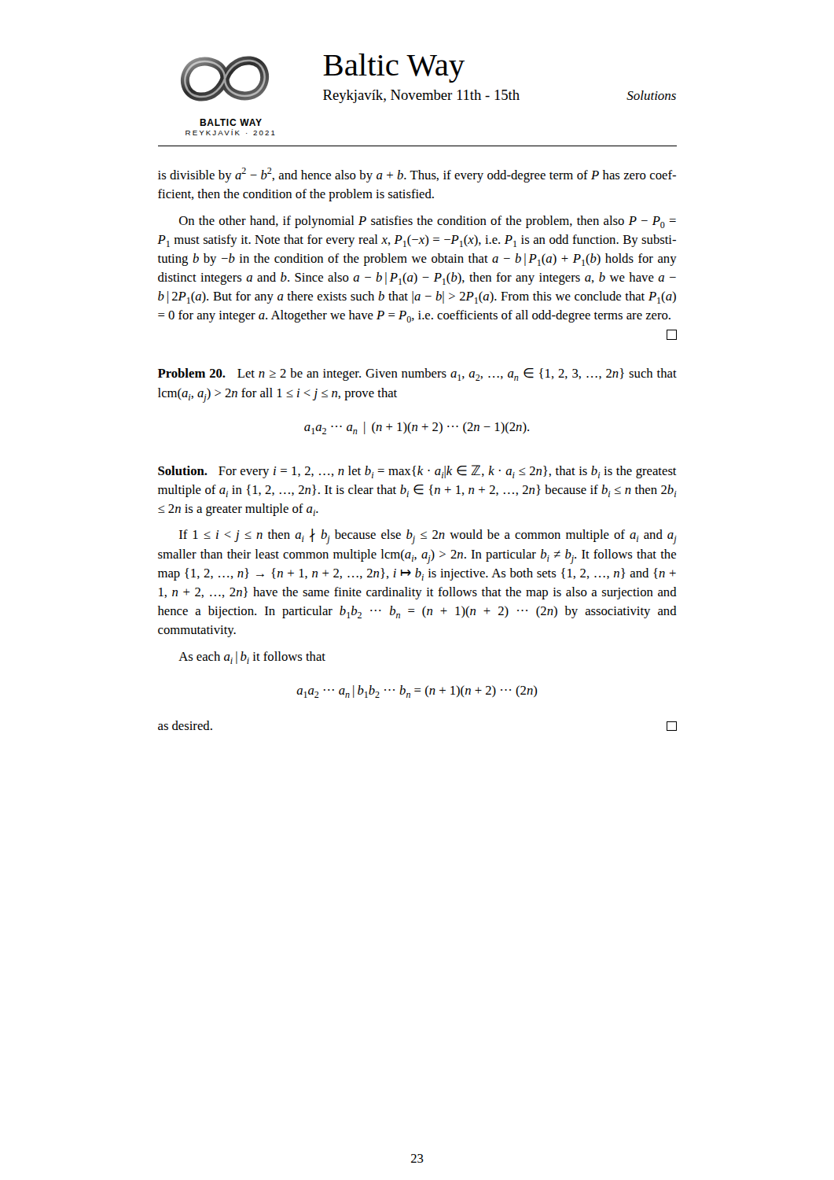BALTIC WAY
REYKJAVÍK · 2021
Baltic Way
Reykjavík, November 11th - 15th Solutions
is divisible by a2 − b2, and hence also by a + b. Thus, if every odd-degree term of P has zero coefficient, then the condition of the problem is satisfied.
On the other hand, if polynomial P satisfies the condition of the problem, then also P − P0 = P1 must satisfy it. Note that for every real x, P1(−x) = −P1(x), i.e. P1 is an odd function. By substituting b by −b in the condition of the problem we obtain that a − b|P1(a) + P1(b) holds for any distinct integers a and b. Since also a − b|P1(a) − P1(b), then for any integers a, b we have a − b|2P1(a). But for any a there exists such b that |a − b| > 2P1(a). From this we conclude that P1(a) = 0 for any integer a. Altogether we have P = P0, i.e. coefficients of all odd-degree terms are zero.
Problem 20. Let n ≥ 2 be an integer. Given numbers a1, a2, …, an ∈ {1, 2, 3, …, 2n} such that lcm(ai, aj) > 2n for all 1 ≤ i < j ≤ n, prove that
a1a2 ··· an | (n + 1)(n + 2) ··· (2n − 1)(2n).
Solution. For every i = 1, 2, …, n let bi = max{k · ai|k ∈ ℤ, k · ai ≤ 2n}, that is bi is the greatest multiple of ai in {1, 2, …, 2n}. It is clear that bi ∈ {n + 1, n + 2, …, 2n} because if bi ≤ n then 2bi ≤ 2n is a greater multiple of ai.
If 1 ≤ i < j ≤ n then ai ∤ bj because else bj ≤ 2n would be a common multiple of ai and aj smaller than their least common multiple lcm(ai, aj) > 2n. In particular bi ≠ bj. It follows that the map {1, 2, …, n} → {n + 1, n + 2, …, 2n}, i ↦ bi is injective. As both sets {1, 2, …, n} and {n + 1, n + 2, …, 2n} have the same finite cardinality it follows that the map is also a surjection and hence a bijection. In particular b1b2 ··· bn = (n + 1)(n + 2) ··· (2n) by associativity and commutativity.
As each ai|bi it follows that
a1a2 ··· an|b1b2 ··· bn = (n + 1)(n + 2) ··· (2n)
as desired.
23